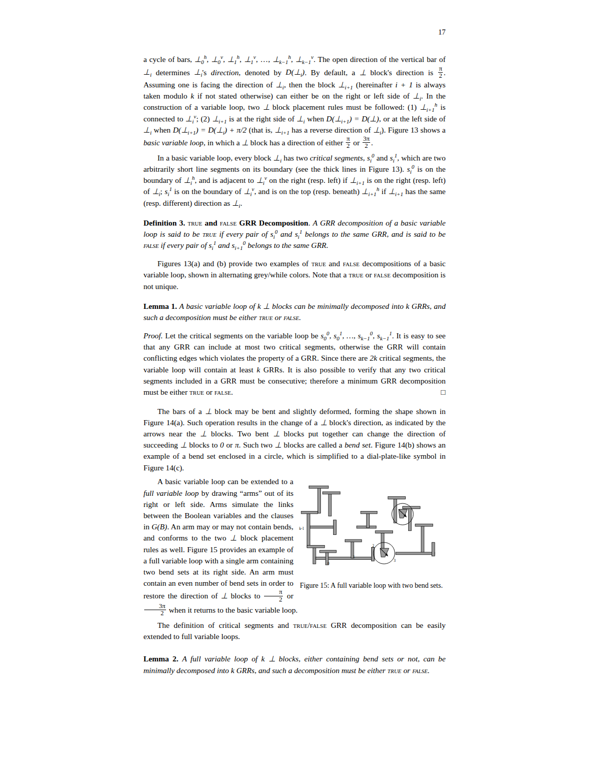17
a cycle of bars, ⊥0h, ⊥0v, ⊥1h, ⊥1v, …, ⊥k−1h, ⊥k−1v. The open direction of the vertical bar of ⊥i determines ⊥i's direction, denoted by D(⊥i). By default, a ⊥ block's direction is π 2. Assuming one is facing the direction of ⊥i, then the block ⊥i+1 (hereinafter i + 1 is always taken modulo k if not stated otherwise) can either be on the right or left side of ⊥i. In the construction of a variable loop, two ⊥ block placement rules must be followed: (1) ⊥i+1h is connected to ⊥iv; (2) ⊥i+1 is at the right side of ⊥i when D(⊥i+1) = D(⊥), or at the left side of ⊥i when D(⊥i+1) = D(⊥i) + π/2 (that is, ⊥i+1 has a reverse direction of ⊥i). Figure 13 shows a basic variable loop, in which a ⊥ block has a direction of either π 2 or 3π 2.
In a basic variable loop, every block ⊥i has two critical segments, si0 and si1, which are two arbitrarily short line segments on its boundary (see the thick lines in Figure 13). si0 is on the boundary of ⊥ih, and is adjacent to ⊥iv on the right (resp. left) if ⊥i+1 is on the right (resp. left) of ⊥i; si1 is on the boundary of ⊥iv, and is on the top (resp. beneath) ⊥i+1h if ⊥i+1 has the same (resp. different) direction as ⊥i.
Definition 3. true and false GRR Decomposition. A GRR decomposition of a basic variable loop is said to be true if every pair of si0 and si1 belongs to the same GRR, and is said to be false if every pair of si1 and si+10 belongs to the same GRR.
Figures 13(a) and (b) provide two examples of true and false decompositions of a basic variable loop, shown in alternating grey/while colors. Note that a true or false decomposition is not unique.
Lemma 1. A basic variable loop of k ⊥ blocks can be minimally decomposed into k GRRs, and such a decomposition must be either true or false.
Proof. Let the critical segments on the variable loop be s00, s01, …, sk−10, sk−11. It is easy to see that any GRR can include at most two critical segments, otherwise the GRR will contain conflicting edges which violates the property of a GRR. Since there are 2k critical segments, the variable loop will contain at least k GRRs. It is also possible to verify that any two critical segments included in a GRR must be consecutive; therefore a minimum GRR decomposition must be either true or false. □
The bars of a ⊥ block may be bent and slightly deformed, forming the shape shown in Figure 14(a). Such operation results in the change of a ⊥ block's direction, as indicated by the arrows near the ⊥ blocks. Two bent ⊥ blocks put together can change the direction of succeeding ⊥ blocks to 0 or π. Such two ⊥ blocks are called a bend set. Figure 14(b) shows an example of a bend set enclosed in a circle, which is simplified to a dial-plate-like symbol in Figure 14(c).
k-1 0 1 2 3
Figure 15: A full variable loop with two bend sets.
A basic variable loop can be extended to a full variable loop by drawing “arms” out of its right or left side. Arms simulate the links between the Boolean variables and the clauses in G(B). An arm may or may not contain bends, and conforms to the two ⊥ block placement rules as well. Figure 15 provides an example of a full variable loop with a single arm containing two bend sets at its right side. An arm must contain an even number of bend sets in order to restore the direction of ⊥ blocks to π 2 or 3π 2 when it returns to the basic variable loop.
The definition of critical segments and true/false GRR decomposition can be easily extended to full variable loops.
Lemma 2. A full variable loop of k ⊥ blocks, either containing bend sets or not, can be minimally decomposed into k GRRs, and such a decomposition must be either true or false.